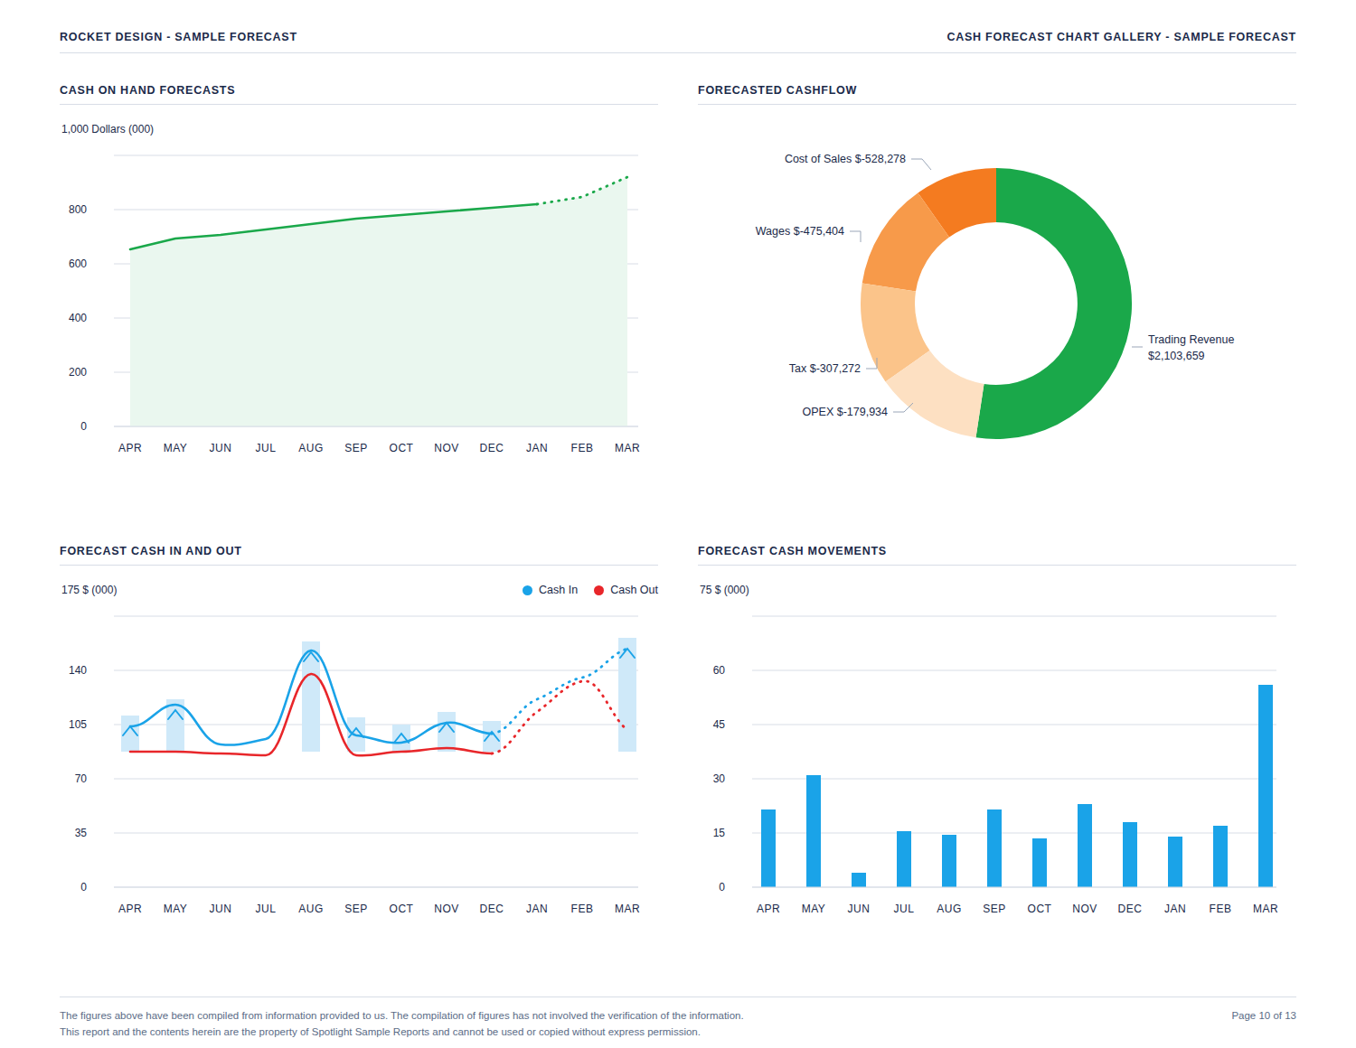ROCKET DESIGN - SAMPLE FORECAST
CASH FORECAST CHART GALLERY - SAMPLE FORECAST
Cash on Hand Forecasts
1,000 Dollars (000)
800 600 400 200 0 APR MAY JUN JUL AUG SEP OCT NOV DEC JAN FEB MAR
Forecasted Cashflow
Cost of Sales $-528,278 Wages $-475,404 Tax $-307,272 OPEX $-179,934 Trading Revenue $2,103,659
Forecast Cash In and Out
Cash In Cash Out
175 $ (000)
140 105 70 35 0 APR MAY JUN JUL AUG SEP OCT NOV DEC JAN FEB MAR
Forecast Cash Movements
75 $ (000)
60 45 30 15 0 APR MAY JUN JUL AUG SEP OCT NOV DEC JAN FEB MAR
The figures above have been compiled from information provided to us. The compilation of figures has not involved the verification of the information.
This report and the contents herein are the property of Spotlight Sample Reports and cannot be used or copied without express permission.
Page 10 of 13